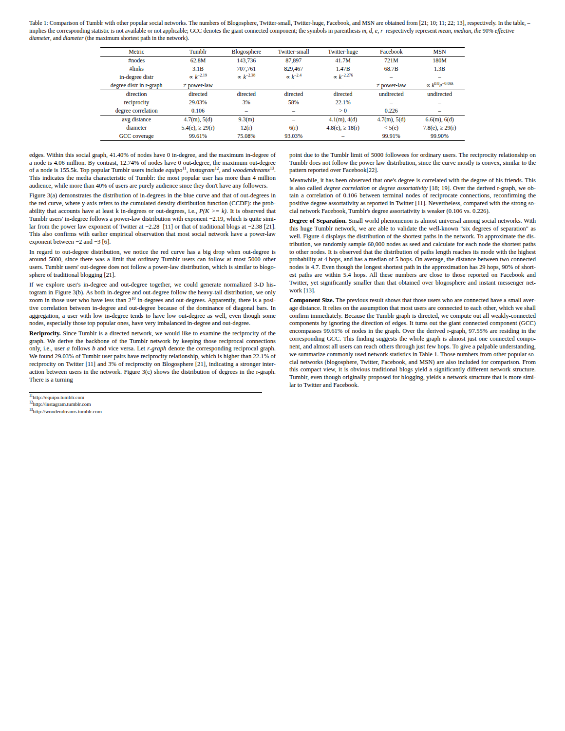Table 1: Comparison of Tumblr with other popular social networks. The numbers of Blogosphere, Twitter-small, Twitter-huge, Facebook, and MSN are obtained from [21; 10; 11; 22; 13], respectively. In the table, – implies the corresponding statistic is not available or not applicable; GCC denotes the giant connected component; the symbols in parenthesis m, d, e, r respectively represent mean, median, the 90% effective diameter, and diameter (the maximum shortest path in the network).
| Metric | Tumblr | Blogosphere | Twitter-small | Twitter-huge | Facebook | MSN |
| --- | --- | --- | --- | --- | --- | --- |
| #nodes | 62.8M | 143,736 | 87,897 | 41.7M | 721M | 180M |
| #links | 3.1B | 707,761 | 829,467 | 1.47B | 68.7B | 1.3B |
| in-degree distr | ∝ k −2.19 | ∝ k −2.38 | ∝ k −2.4 | ∝ k −2.276 | – | – |
| degree distr in r-graph | ≠ power-law | – | – | – | ≠ power-law | ∝ k 0.8 e −0.03 k |
| direction | directed | directed | directed | directed | undirected | undirected |
| reciprocity | 29.03% | 3% | 58% | 22.1% | – | – |
| degree correlation | 0.106 | – | – | > 0 | 0.226 | – |
| avg distance | 4.7(m), 5(d) | 9.3(m) | – | 4.1(m), 4(d) | 4.7(m), 5(d) | 6.6(m), 6(d) |
| diameter | 5.4(e), ≥ 29(r) | 12(r) | 6(r) | 4.8(e), ≥ 18(r) | < 5(e) | 7.8(e), ≥ 29(r) |
| GCC coverage | 99.61% | 75.08% | 93.03% | – | 99.91% | 99.90% |
edges. Within this social graph, 41.40% of nodes have 0 in-degree, and the maximum in-degree of a node is 4.06 million. By contrast, 12.74% of nodes have 0 out-degree, the maximum out-degree of a node is 155.5k. Top popular Tumblr users include equipo11, instagram12, and woodendreams13. This indicates the media characteristic of Tumblr: the most popular user has more than 4 million audience, while more than 40% of users are purely audience since they don't have any followers.
Figure 3(a) demonstrates the distribution of in-degrees in the blue curve and that of out-degrees in the red curve, where y-axis refers to the cumulated density distribution function (CCDF): the probability that accounts have at least k in-degrees or out-degrees, i.e., P(K >= k). It is observed that Tumblr users' in-degree follows a power-law distribution with exponent −2.19, which is quite similar from the power law exponent of Twitter at −2.28 [11] or that of traditional blogs at −2.38 [21]. This also confirms with earlier empirical observation that most social network have a power-law exponent between −2 and −3 [6].
In regard to out-degree distribution, we notice the red curve has a big drop when out-degree is around 5000, since there was a limit that ordinary Tumblr users can follow at most 5000 other users. Tumblr users' out-degree does not follow a power-law distribution, which is similar to blogosphere of traditional blogging [21].
If we explore user's in-degree and out-degree together, we could generate normalized 3-D histogram in Figure 3(b). As both in-degree and out-degree follow the heavy-tail distribution, we only zoom in those user who have less than 210 in-degrees and out-degrees. Apparently, there is a positive correlation between in-degree and out-degree because of the dominance of diagonal bars. In aggregation, a user with low in-degree tends to have low out-degree as well, even though some nodes, especially those top popular ones, have very imbalanced in-degree and out-degree.
Reciprocity. Since Tumblr is a directed network, we would like to examine the reciprocity of the graph. We derive the backbone of the Tumblr network by keeping those reciprocal connections only, i.e., user a follows b and vice versa. Let r-graph denote the corresponding reciprocal graph. We found 29.03% of Tumblr user pairs have reciprocity relationship, which is higher than 22.1% of reciprocity on Twitter [11] and 3% of reciprocity on Blogosphere [21], indicating a stronger interaction between users in the network. Figure 3(c) shows the distribution of degrees in the r-graph. There is a turning
point due to the Tumblr limit of 5000 followees for ordinary users. The reciprocity relationship on Tumblr does not follow the power law distribution, since the curve mostly is convex, similar to the pattern reported over Facebook[22].
Meanwhile, it has been observed that one's degree is correlated with the degree of his friends. This is also called degree correlation or degree assortativity [18; 19]. Over the derived r-graph, we obtain a correlation of 0.106 between terminal nodes of reciprocate connections, reconfirming the positive degree assortativity as reported in Twitter [11]. Nevertheless, compared with the strong social network Facebook, Tumblr's degree assortativity is weaker (0.106 vs. 0.226).
Degree of Separation. Small world phenomenon is almost universal among social networks. With this huge Tumblr network, we are able to validate the well-known "six degrees of separation" as well. Figure 4 displays the distribution of the shortest paths in the network. To approximate the distribution, we randomly sample 60,000 nodes as seed and calculate for each node the shortest paths to other nodes. It is observed that the distribution of paths length reaches its mode with the highest probability at 4 hops, and has a median of 5 hops. On average, the distance between two connected nodes is 4.7. Even though the longest shortest path in the approximation has 29 hops, 90% of shortest paths are within 5.4 hops. All these numbers are close to those reported on Facebook and Twitter, yet significantly smaller than that obtained over blogosphere and instant messenger network [13].
Component Size. The previous result shows that those users who are connected have a small average distance. It relies on the assumption that most users are connected to each other, which we shall confirm immediately. Because the Tumblr graph is directed, we compute out all weakly-connected components by ignoring the direction of edges. It turns out the giant connected component (GCC) encompasses 99.61% of nodes in the graph. Over the derived r-graph, 97.55% are residing in the corresponding GCC. This finding suggests the whole graph is almost just one connected component, and almost all users can reach others through just few hops. To give a palpable understanding, we summarize commonly used network statistics in Table 1. Those numbers from other popular social networks (blogosphere, Twitter, Facebook, and MSN) are also included for comparison. From this compact view, it is obvious traditional blogs yield a significantly different network structure. Tumblr, even though originally proposed for blogging, yields a network structure that is more similar to Twitter and Facebook.
11http://equipo.tumblr.com
12http://instagram.tumblr.com
13http://woodendreams.tumblr.com